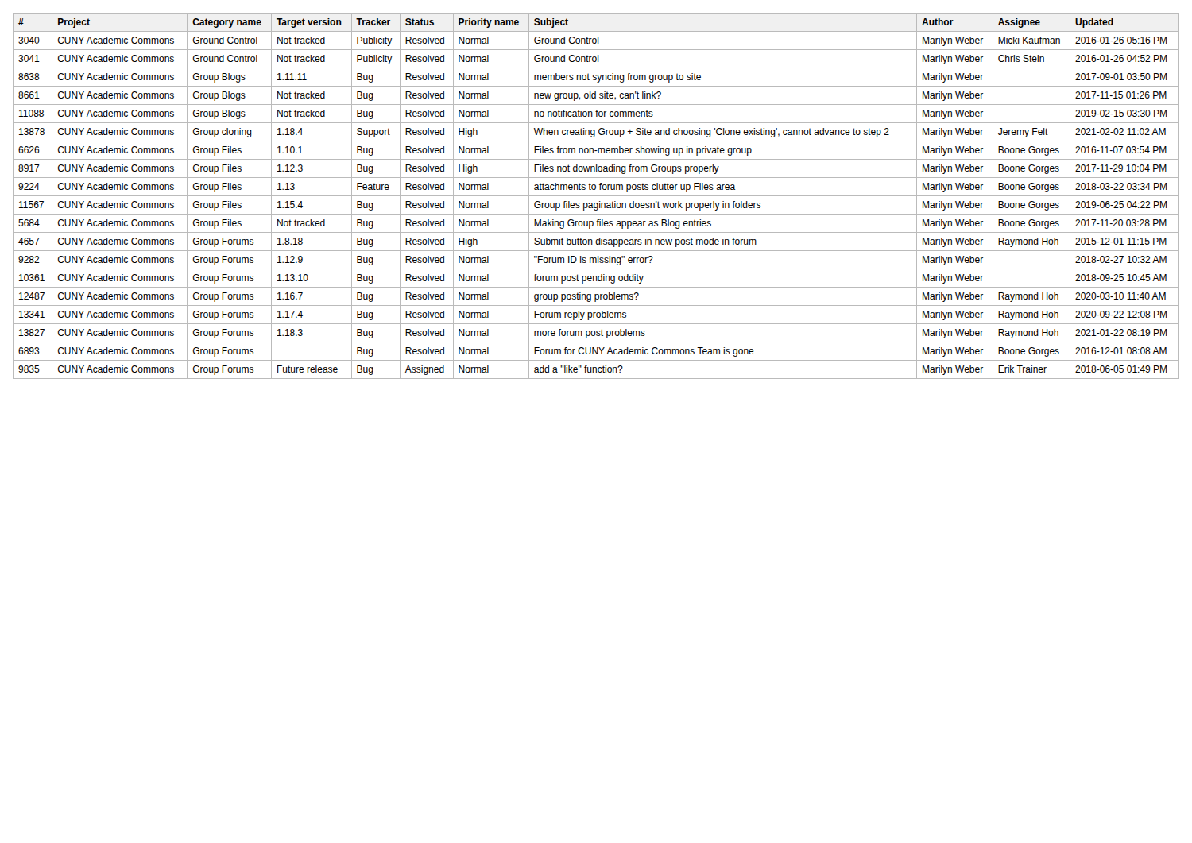| # | Project | Category name | Target version | Tracker | Status | Priority name | Subject | Author | Assignee | Updated |
| --- | --- | --- | --- | --- | --- | --- | --- | --- | --- | --- |
| 3040 | CUNY Academic Commons | Ground Control | Not tracked | Publicity | Resolved | Normal | Ground Control | Marilyn Weber | Micki Kaufman | 2016-01-26 05:16 PM |
| 3041 | CUNY Academic Commons | Ground Control | Not tracked | Publicity | Resolved | Normal | Ground Control | Marilyn Weber | Chris Stein | 2016-01-26 04:52 PM |
| 8638 | CUNY Academic Commons | Group Blogs | 1.11.11 | Bug | Resolved | Normal | members not syncing from group to site | Marilyn Weber | | 2017-09-01 03:50 PM |
| 8661 | CUNY Academic Commons | Group Blogs | Not tracked | Bug | Resolved | Normal | new group, old site, can't link? | Marilyn Weber | | 2017-11-15 01:26 PM |
| 11088 | CUNY Academic Commons | Group Blogs | Not tracked | Bug | Resolved | Normal | no notification for comments | Marilyn Weber | | 2019-02-15 03:30 PM |
| 13878 | CUNY Academic Commons | Group cloning | 1.18.4 | Support | Resolved | High | When creating Group + Site and choosing 'Clone existing', cannot advance to step 2 | Marilyn Weber | Jeremy Felt | 2021-02-02 11:02 AM |
| 6626 | CUNY Academic Commons | Group Files | 1.10.1 | Bug | Resolved | Normal | Files from non-member showing up in private group | Marilyn Weber | Boone Gorges | 2016-11-07 03:54 PM |
| 8917 | CUNY Academic Commons | Group Files | 1.12.3 | Bug | Resolved | High | Files not downloading from Groups properly | Marilyn Weber | Boone Gorges | 2017-11-29 10:04 PM |
| 9224 | CUNY Academic Commons | Group Files | 1.13 | Feature | Resolved | Normal | attachments to forum posts clutter up Files area | Marilyn Weber | Boone Gorges | 2018-03-22 03:34 PM |
| 11567 | CUNY Academic Commons | Group Files | 1.15.4 | Bug | Resolved | Normal | Group files pagination doesn't work properly in folders | Marilyn Weber | Boone Gorges | 2019-06-25 04:22 PM |
| 5684 | CUNY Academic Commons | Group Files | Not tracked | Bug | Resolved | Normal | Making Group files appear as Blog entries | Marilyn Weber | Boone Gorges | 2017-11-20 03:28 PM |
| 4657 | CUNY Academic Commons | Group Forums | 1.8.18 | Bug | Resolved | High | Submit button disappears in new post mode in forum | Marilyn Weber | Raymond Hoh | 2015-12-01 11:15 PM |
| 9282 | CUNY Academic Commons | Group Forums | 1.12.9 | Bug | Resolved | Normal | "Forum ID is missing" error? | Marilyn Weber | | 2018-02-27 10:32 AM |
| 10361 | CUNY Academic Commons | Group Forums | 1.13.10 | Bug | Resolved | Normal | forum post pending oddity | Marilyn Weber | | 2018-09-25 10:45 AM |
| 12487 | CUNY Academic Commons | Group Forums | 1.16.7 | Bug | Resolved | Normal | group posting problems? | Marilyn Weber | Raymond Hoh | 2020-03-10 11:40 AM |
| 13341 | CUNY Academic Commons | Group Forums | 1.17.4 | Bug | Resolved | Normal | Forum reply problems | Marilyn Weber | Raymond Hoh | 2020-09-22 12:08 PM |
| 13827 | CUNY Academic Commons | Group Forums | 1.18.3 | Bug | Resolved | Normal | more forum post problems | Marilyn Weber | Raymond Hoh | 2021-01-22 08:19 PM |
| 6893 | CUNY Academic Commons | Group Forums | | Bug | Resolved | Normal | Forum for CUNY Academic Commons Team is gone | Marilyn Weber | Boone Gorges | 2016-12-01 08:08 AM |
| 9835 | CUNY Academic Commons | Group Forums | Future release | Bug | Assigned | Normal | add a "like" function? | Marilyn Weber | Erik Trainer | 2018-06-05 01:49 PM |